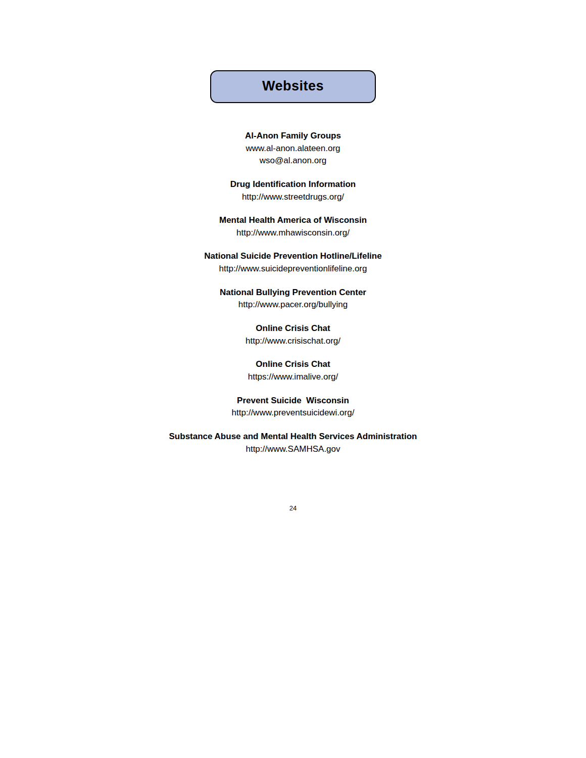Websites
Al-Anon Family Groups
www.al-anon.alateen.org
wso@al.anon.org
Drug Identification Information
http://www.streetdrugs.org/
Mental Health America of Wisconsin
http://www.mhawisconsin.org/
National Suicide Prevention Hotline/Lifeline
http://www.suicidepreventionlifeline.org
National Bullying Prevention Center
http://www.pacer.org/bullying
Online Crisis Chat
http://www.crisischat.org/
Online Crisis Chat
https://www.imalive.org/
Prevent Suicide Wisconsin
http://www.preventsuicidewi.org/
Substance Abuse and Mental Health Services Administration
http://www.SAMHSA.gov
24